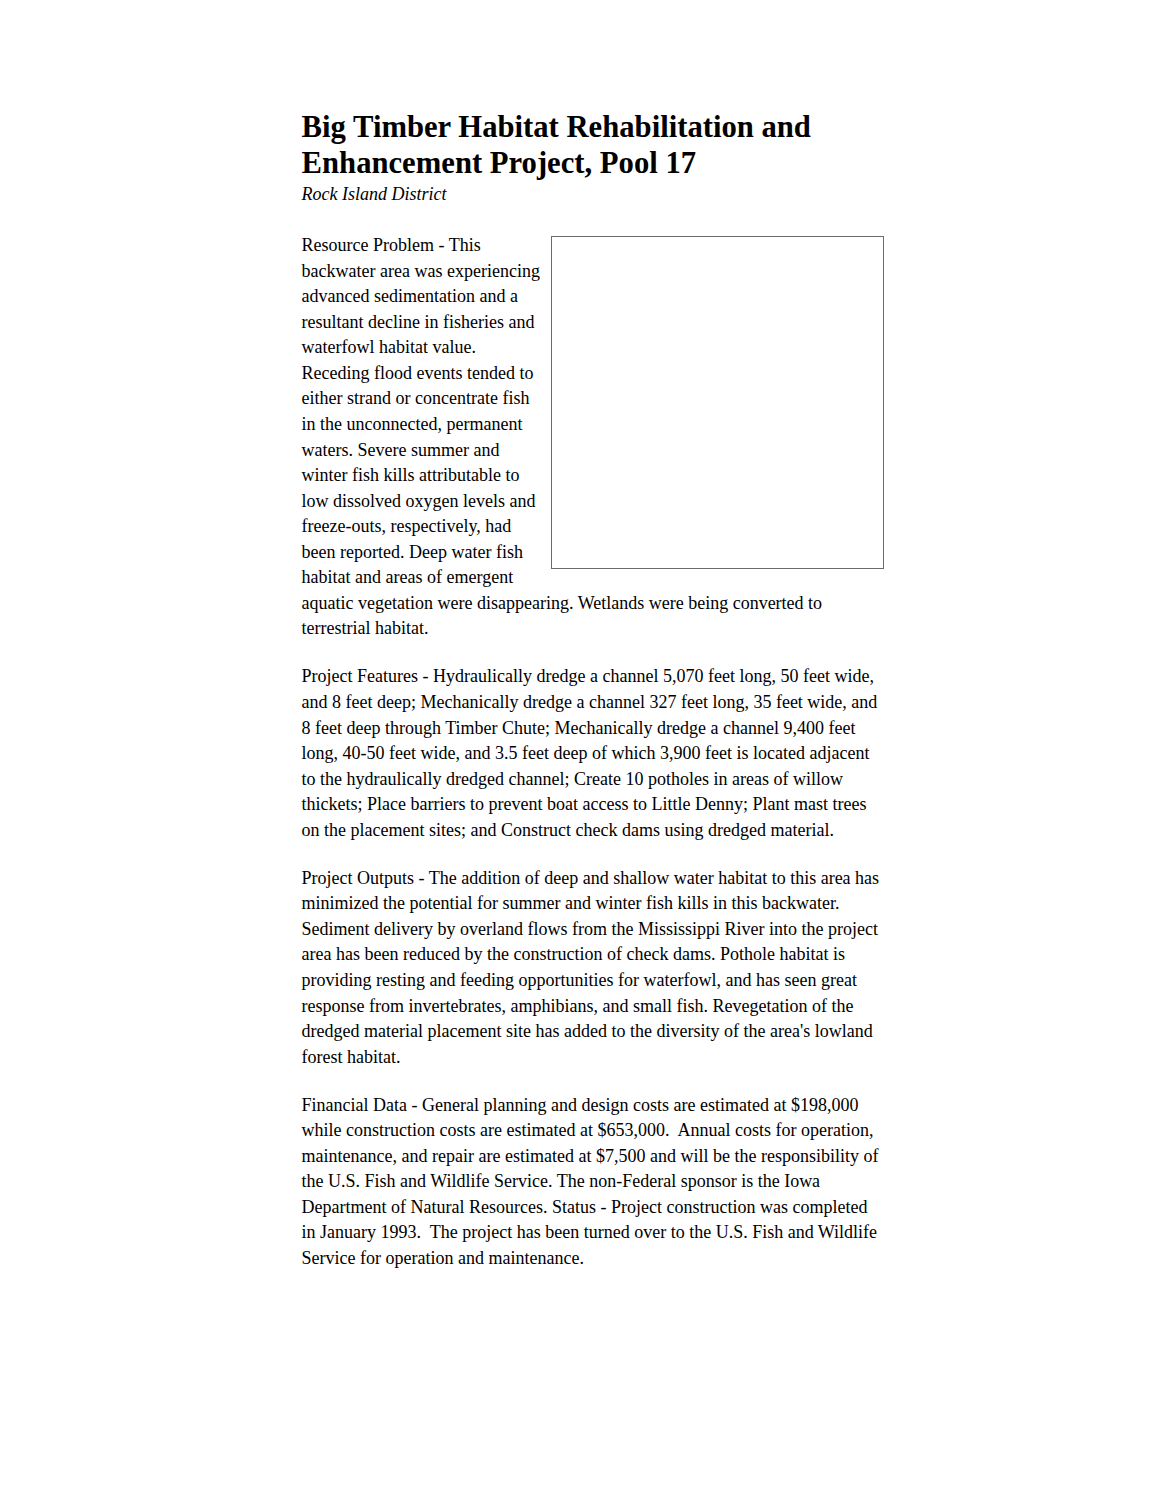Big Timber Habitat Rehabilitation and Enhancement Project, Pool 17
Rock Island District
Resource Problem - This backwater area was experiencing advanced sedimentation and a resultant decline in fisheries and waterfowl habitat value. Receding flood events tended to either strand or concentrate fish in the unconnected, permanent waters. Severe summer and winter fish kills attributable to low dissolved oxygen levels and freeze-outs, respectively, had been reported. Deep water fish habitat and areas of emergent aquatic vegetation were disappearing. Wetlands were being converted to terrestrial habitat.
Project Features - Hydraulically dredge a channel 5,070 feet long, 50 feet wide, and 8 feet deep; Mechanically dredge a channel 327 feet long, 35 feet wide, and 8 feet deep through Timber Chute; Mechanically dredge a channel 9,400 feet long, 40-50 feet wide, and 3.5 feet deep of which 3,900 feet is located adjacent to the hydraulically dredged channel; Create 10 potholes in areas of willow thickets; Place barriers to prevent boat access to Little Denny; Plant mast trees on the placement sites; and Construct check dams using dredged material.
Project Outputs - The addition of deep and shallow water habitat to this area has minimized the potential for summer and winter fish kills in this backwater. Sediment delivery by overland flows from the Mississippi River into the project area has been reduced by the construction of check dams. Pothole habitat is providing resting and feeding opportunities for waterfowl, and has seen great response from invertebrates, amphibians, and small fish. Revegetation of the dredged material placement site has added to the diversity of the area's lowland forest habitat.
Financial Data - General planning and design costs are estimated at $198,000 while construction costs are estimated at $653,000. Annual costs for operation, maintenance, and repair are estimated at $7,500 and will be the responsibility of the U.S. Fish and Wildlife Service. The non-Federal sponsor is the Iowa Department of Natural Resources. Status - Project construction was completed in January 1993. The project has been turned over to the U.S. Fish and Wildlife Service for operation and maintenance.